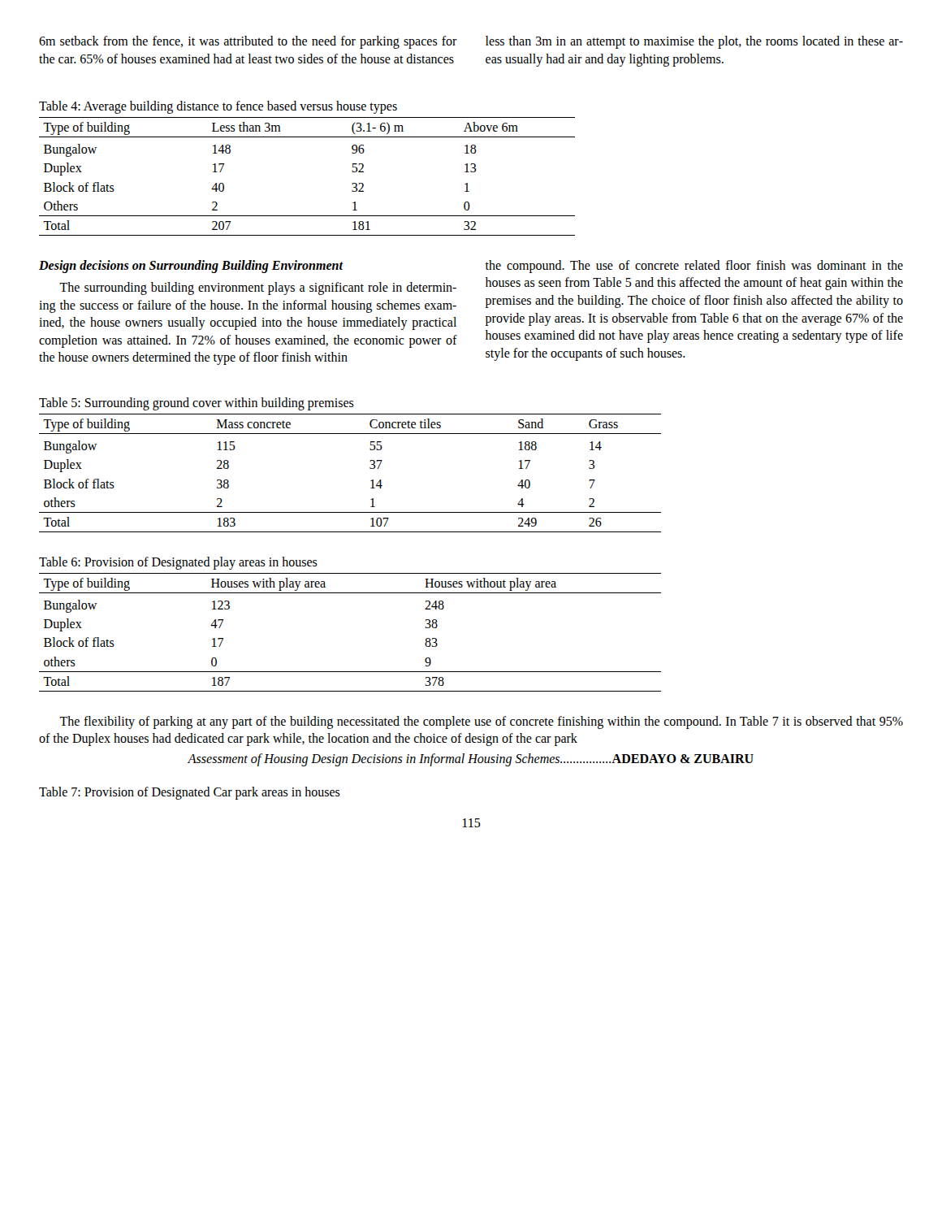6m setback from the fence, it was attributed to the need for parking spaces for the car. 65% of houses examined had at least two sides of the house at distances
less than 3m in an attempt to maximise the plot, the rooms located in these areas usually had air and day lighting problems.
Table 4: Average building distance to fence based versus house types
| Type of building | Less than 3m | (3.1- 6) m | Above 6m |
| --- | --- | --- | --- |
| Bungalow | 148 | 96 | 18 |
| Duplex | 17 | 52 | 13 |
| Block of flats | 40 | 32 | 1 |
| Others | 2 | 1 | 0 |
| Total | 207 | 181 | 32 |
Design decisions on Surrounding Building Environment
The surrounding building environment plays a significant role in determining the success or failure of the house. In the informal housing schemes examined, the house owners usually occupied into the house immediately practical completion was attained. In 72% of houses examined, the economic power of the house owners determined the type of floor finish within
the compound. The use of concrete related floor finish was dominant in the houses as seen from Table 5 and this affected the amount of heat gain within the premises and the building. The choice of floor finish also affected the ability to provide play areas. It is observable from Table 6 that on the average 67% of the houses examined did not have play areas hence creating a sedentary type of life style for the occupants of such houses.
Table 5: Surrounding ground cover within building premises
| Type of building | Mass concrete | Concrete tiles | Sand | Grass |
| --- | --- | --- | --- | --- |
| Bungalow | 115 | 55 | 188 | 14 |
| Duplex | 28 | 37 | 17 | 3 |
| Block of flats | 38 | 14 | 40 | 7 |
| others | 2 | 1 | 4 | 2 |
| Total | 183 | 107 | 249 | 26 |
Table 6: Provision of Designated play areas in houses
| Type of building | Houses with play area | Houses without play area |
| --- | --- | --- |
| Bungalow | 123 | 248 |
| Duplex | 47 | 38 |
| Block of flats | 17 | 83 |
| others | 0 | 9 |
| Total | 187 | 378 |
The flexibility of parking at any part of the building necessitated the complete use of concrete finishing within the compound. In Table 7 it is observed that 95% of the Duplex houses had dedicated car park while, the location and the choice of design of the car park
Assessment of Housing Design Decisions in Informal Housing Schemes................ADEDAYO & ZUBAIRU
Table 7: Provision of Designated Car park areas in houses
115